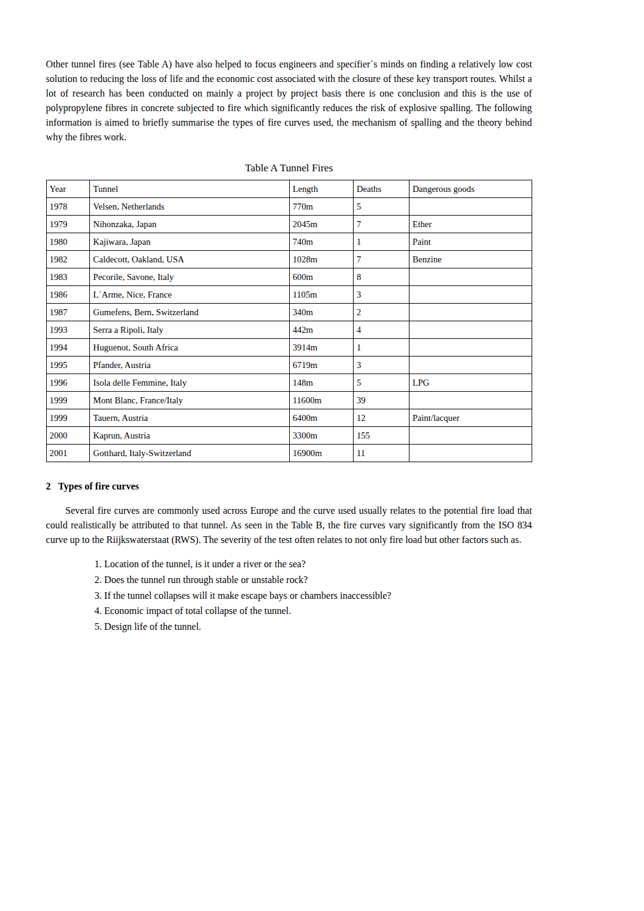Other tunnel fires (see Table A) have also helped to focus engineers and specifier´s minds on finding a relatively low cost solution to reducing the loss of life and the economic cost associated with the closure of these key transport routes. Whilst a lot of research has been conducted on mainly a project by project basis there is one conclusion and this is the use of polypropylene fibres in concrete subjected to fire which significantly reduces the risk of explosive spalling. The following information is aimed to briefly summarise the types of fire curves used, the mechanism of spalling and the theory behind why the fibres work.
Table A Tunnel Fires
| Year | Tunnel | Length | Deaths | Dangerous goods |
| --- | --- | --- | --- | --- |
| 1978 | Velsen, Netherlands | 770m | 5 | |
| 1979 | Nihonzaka, Japan | 2045m | 7 | Ether |
| 1980 | Kajiwara, Japan | 740m | 1 | Paint |
| 1982 | Caldecott, Oakland, USA | 1028m | 7 | Benzine |
| 1983 | Pecorile, Savone, Italy | 600m | 8 | |
| 1986 | L´Arme, Nice, France | 1105m | 3 | |
| 1987 | Gumefens, Bern, Switzerland | 340m | 2 | |
| 1993 | Serra a Ripoli, Italy | 442m | 4 | |
| 1994 | Huguenot, South Africa | 3914m | 1 | |
| 1995 | Pfander, Austria | 6719m | 3 | |
| 1996 | Isola delle Femmine, Italy | 148m | 5 | LPG |
| 1999 | Mont Blanc, France/Italy | 11600m | 39 | |
| 1999 | Tauern, Austria | 6400m | 12 | Paint/lacquer |
| 2000 | Kaprun, Austria | 3300m | 155 | |
| 2001 | Gotthard, Italy-Switzerland | 16900m | 11 | |
2 Types of fire curves
Several fire curves are commonly used across Europe and the curve used usually relates to the potential fire load that could realistically be attributed to that tunnel. As seen in the Table B, the fire curves vary significantly from the ISO 834 curve up to the Riijkswaterstaat (RWS). The severity of the test often relates to not only fire load but other factors such as.
Location of the tunnel, is it under a river or the sea?
Does the tunnel run through stable or unstable rock?
If the tunnel collapses will it make escape bays or chambers inaccessible?
Economic impact of total collapse of the tunnel.
Design life of the tunnel.